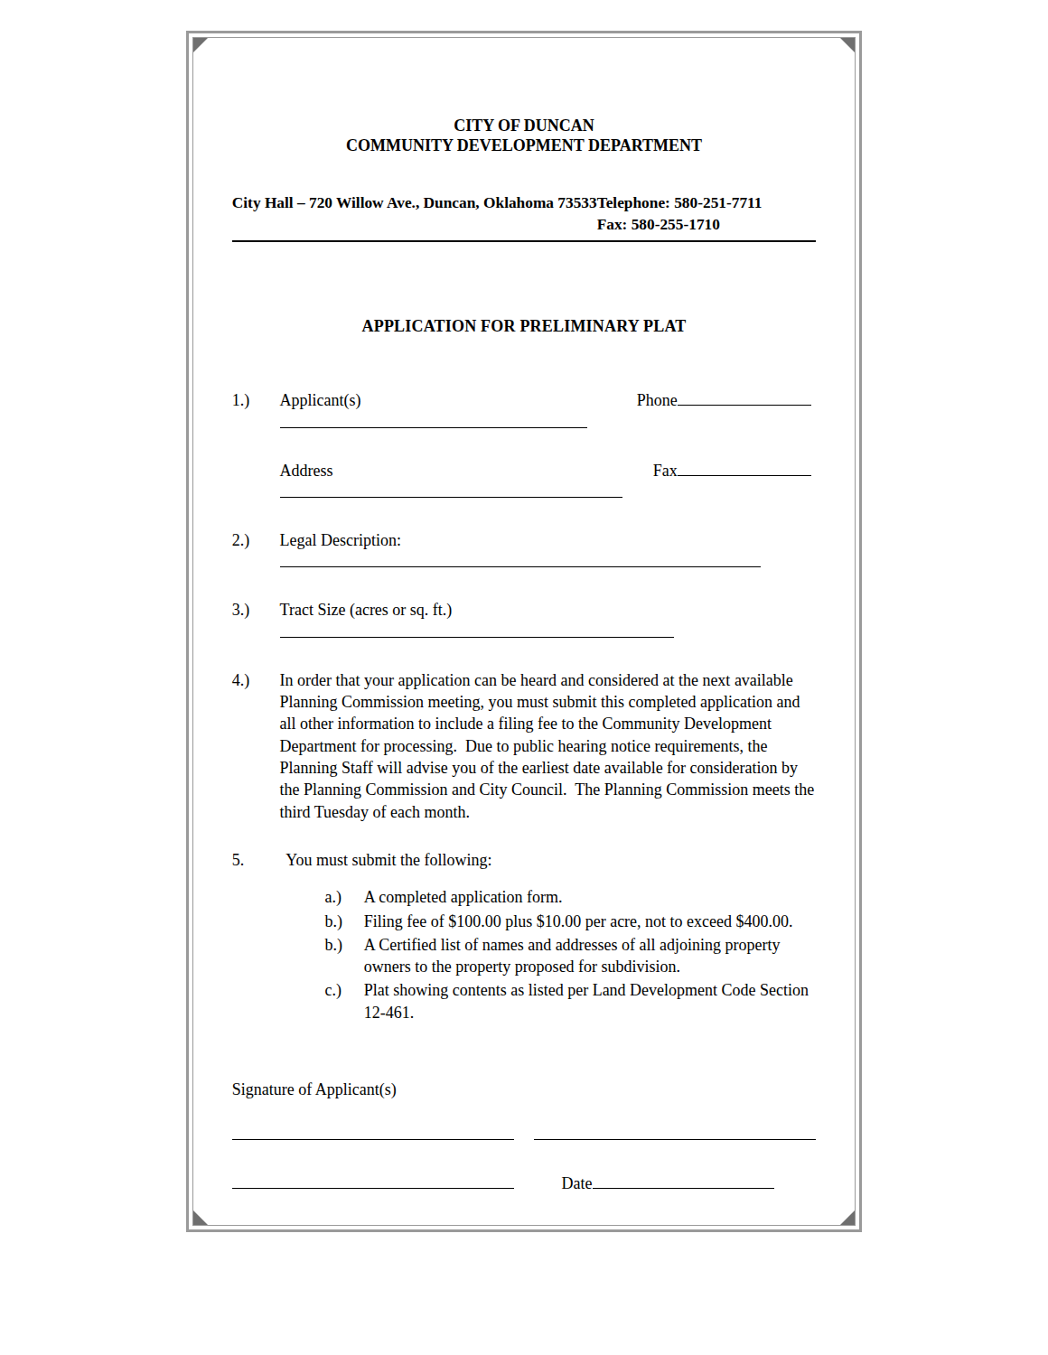CITY OF DUNCAN
COMMUNITY DEVELOPMENT DEPARTMENT
City Hall – 720 Willow Ave., Duncan, Oklahoma 73533
Telephone: 580-251-7711
Fax: 580-255-1710
APPLICATION FOR PRELIMINARY PLAT
1.)
Applicant(s) Phone
Address Fax
2.)
Legal Description:
3.)
Tract Size (acres or sq. ft.)
4.)
In order that your application can be heard and considered at the next available Planning Commission meeting, you must submit this completed application and all other information to include a filing fee to the Community Development Department for processing. Due to public hearing notice requirements, the Planning Staff will advise you of the earliest date available for consideration by the Planning Commission and City Council. The Planning Commission meets the third Tuesday of each month.
5.
You must submit the following:
a.) A completed application form.
b.) Filing fee of $100.00 plus $10.00 per acre, not to exceed $400.00.
b.) A Certified list of names and addresses of all adjoining property owners to the property proposed for subdivision.
c.) Plat showing contents as listed per Land Development Code Section 12-461.
Signature of Applicant(s)
Date